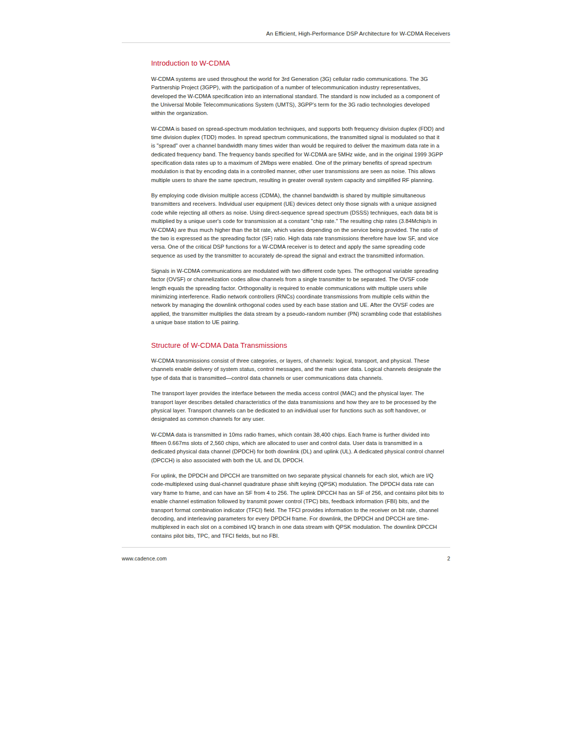An Efficient, High-Performance DSP Architecture for W-CDMA Receivers
Introduction to W-CDMA
W-CDMA systems are used throughout the world for 3rd Generation (3G) cellular radio communications. The 3G Partnership Project (3GPP), with the participation of a number of telecommunication industry representatives, developed the W-CDMA specification into an international standard. The standard is now included as a component of the Universal Mobile Telecommunications System (UMTS), 3GPP's term for the 3G radio technologies developed within the organization.
W-CDMA is based on spread-spectrum modulation techniques, and supports both frequency division duplex (FDD) and time division duplex (TDD) modes. In spread spectrum communications, the transmitted signal is modulated so that it is "spread" over a channel bandwidth many times wider than would be required to deliver the maximum data rate in a dedicated frequency band. The frequency bands specified for W-CDMA are 5MHz wide, and in the original 1999 3GPP specification data rates up to a maximum of 2Mbps were enabled. One of the primary benefits of spread spectrum modulation is that by encoding data in a controlled manner, other user transmissions are seen as noise. This allows multiple users to share the same spectrum, resulting in greater overall system capacity and simplified RF planning.
By employing code division multiple access (CDMA), the channel bandwidth is shared by multiple simultaneous transmitters and receivers. Individual user equipment (UE) devices detect only those signals with a unique assigned code while rejecting all others as noise. Using direct-sequence spread spectrum (DSSS) techniques, each data bit is multiplied by a unique user's code for transmission at a constant "chip rate." The resulting chip rates (3.84Mchip/s in W-CDMA) are thus much higher than the bit rate, which varies depending on the service being provided. The ratio of the two is expressed as the spreading factor (SF) ratio. High data rate transmissions therefore have low SF, and vice versa. One of the critical DSP functions for a W-CDMA receiver is to detect and apply the same spreading code sequence as used by the transmitter to accurately de-spread the signal and extract the transmitted information.
Signals in W-CDMA communications are modulated with two different code types. The orthogonal variable spreading factor (OVSF) or channelization codes allow channels from a single transmitter to be separated. The OVSF code length equals the spreading factor. Orthogonality is required to enable communications with multiple users while minimizing interference. Radio network controllers (RNCs) coordinate transmissions from multiple cells within the network by managing the downlink orthogonal codes used by each base station and UE. After the OVSF codes are applied, the transmitter multiplies the data stream by a pseudo-random number (PN) scrambling code that establishes a unique base station to UE pairing.
Structure of W-CDMA Data Transmissions
W-CDMA transmissions consist of three categories, or layers, of channels: logical, transport, and physical. These channels enable delivery of system status, control messages, and the main user data. Logical channels designate the type of data that is transmitted—control data channels or user communications data channels.
The transport layer provides the interface between the media access control (MAC) and the physical layer. The transport layer describes detailed characteristics of the data transmissions and how they are to be processed by the physical layer. Transport channels can be dedicated to an individual user for functions such as soft handover, or designated as common channels for any user.
W-CDMA data is transmitted in 10ms radio frames, which contain 38,400 chips. Each frame is further divided into fifteen 0.667ms slots of 2,560 chips, which are allocated to user and control data. User data is transmitted in a dedicated physical data channel (DPDCH) for both downlink (DL) and uplink (UL). A dedicated physical control channel (DPCCH) is also associated with both the UL and DL DPDCH.
For uplink, the DPDCH and DPCCH are transmitted on two separate physical channels for each slot, which are I/Q code-multiplexed using dual-channel quadrature phase shift keying (QPSK) modulation. The DPDCH data rate can vary frame to frame, and can have an SF from 4 to 256. The uplink DPCCH has an SF of 256, and contains pilot bits to enable channel estimation followed by transmit power control (TPC) bits, feedback information (FBI) bits, and the transport format combination indicator (TFCI) field. The TFCI provides information to the receiver on bit rate, channel decoding, and interleaving parameters for every DPDCH frame. For downlink, the DPDCH and DPCCH are time-multiplexed in each slot on a combined I/Q branch in one data stream with QPSK modulation. The downlink DPCCH contains pilot bits, TPC, and TFCI fields, but no FBI.
www.cadence.com 2